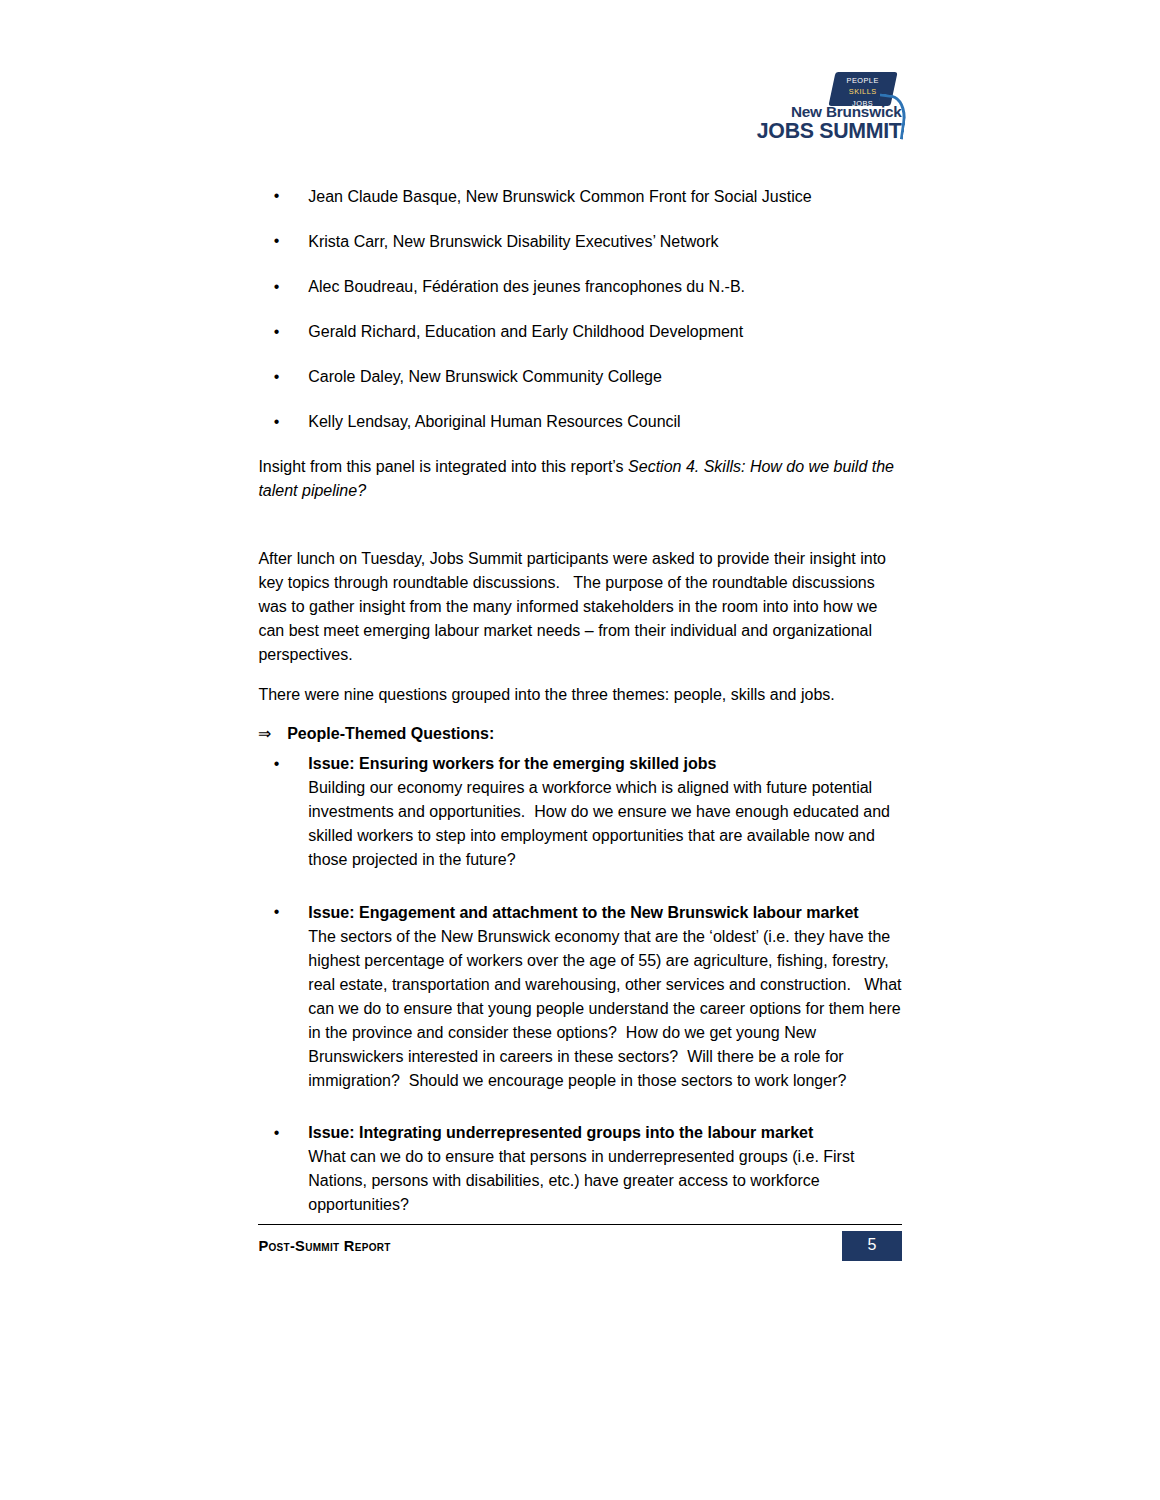PEOPLE
SKILLS
JOBS
New Brunswick
JOBS SUMMIT
Jean Claude Basque, New Brunswick Common Front for Social Justice
Krista Carr, New Brunswick Disability Executives’ Network
Alec Boudreau, Fédération des jeunes francophones du N.-B.
Gerald Richard, Education and Early Childhood Development
Carole Daley, New Brunswick Community College
Kelly Lendsay, Aboriginal Human Resources Council
Insight from this panel is integrated into this report’s Section 4. Skills: How do we build the talent pipeline?
After lunch on Tuesday, Jobs Summit participants were asked to provide their insight into key topics through roundtable discussions. The purpose of the roundtable discussions was to gather insight from the many informed stakeholders in the room into into how we can best meet emerging labour market needs – from their individual and organizational perspectives.
There were nine questions grouped into the three themes: people, skills and jobs.
People-Themed Questions:
Issue: Ensuring workers for the emerging skilled jobs Building our economy requires a workforce which is aligned with future potential investments and opportunities. How do we ensure we have enough educated and skilled workers to step into employment opportunities that are available now and those projected in the future?
Issue: Engagement and attachment to the New Brunswick labour market The sectors of the New Brunswick economy that are the ‘oldest’ (i.e. they have the highest percentage of workers over the age of 55) are agriculture, fishing, forestry, real estate, transportation and warehousing, other services and construction. What can we do to ensure that young people understand the career options for them here in the province and consider these options? How do we get young New Brunswickers interested in careers in these sectors? Will there be a role for immigration? Should we encourage people in those sectors to work longer?
Issue: Integrating underrepresented groups into the labour market What can we do to ensure that persons in underrepresented groups (i.e. First Nations, persons with disabilities, etc.) have greater access to workforce opportunities?
Post-Summit Report
5